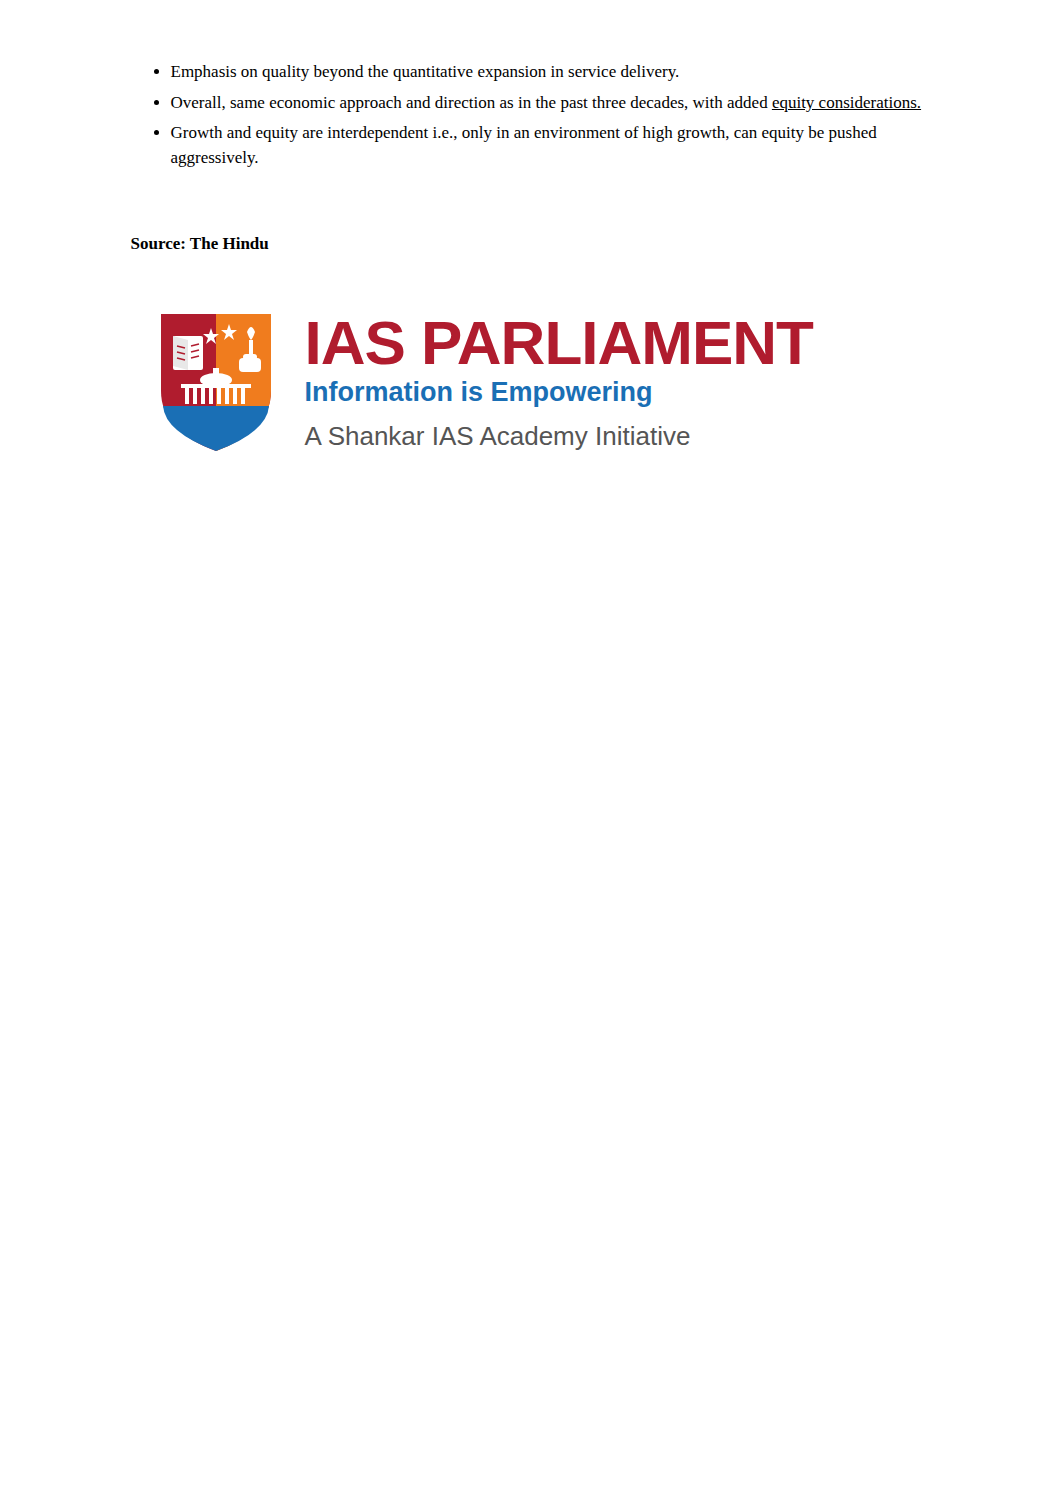Emphasis on quality beyond the quantitative expansion in service delivery.
Overall, same economic approach and direction as in the past three decades, with added equity considerations.
Growth and equity are interdependent i.e., only in an environment of high growth, can equity be pushed aggressively.
Source: The Hindu
IAS PARLIAMENT
Information is Empowering
A Shankar IAS Academy Initiative